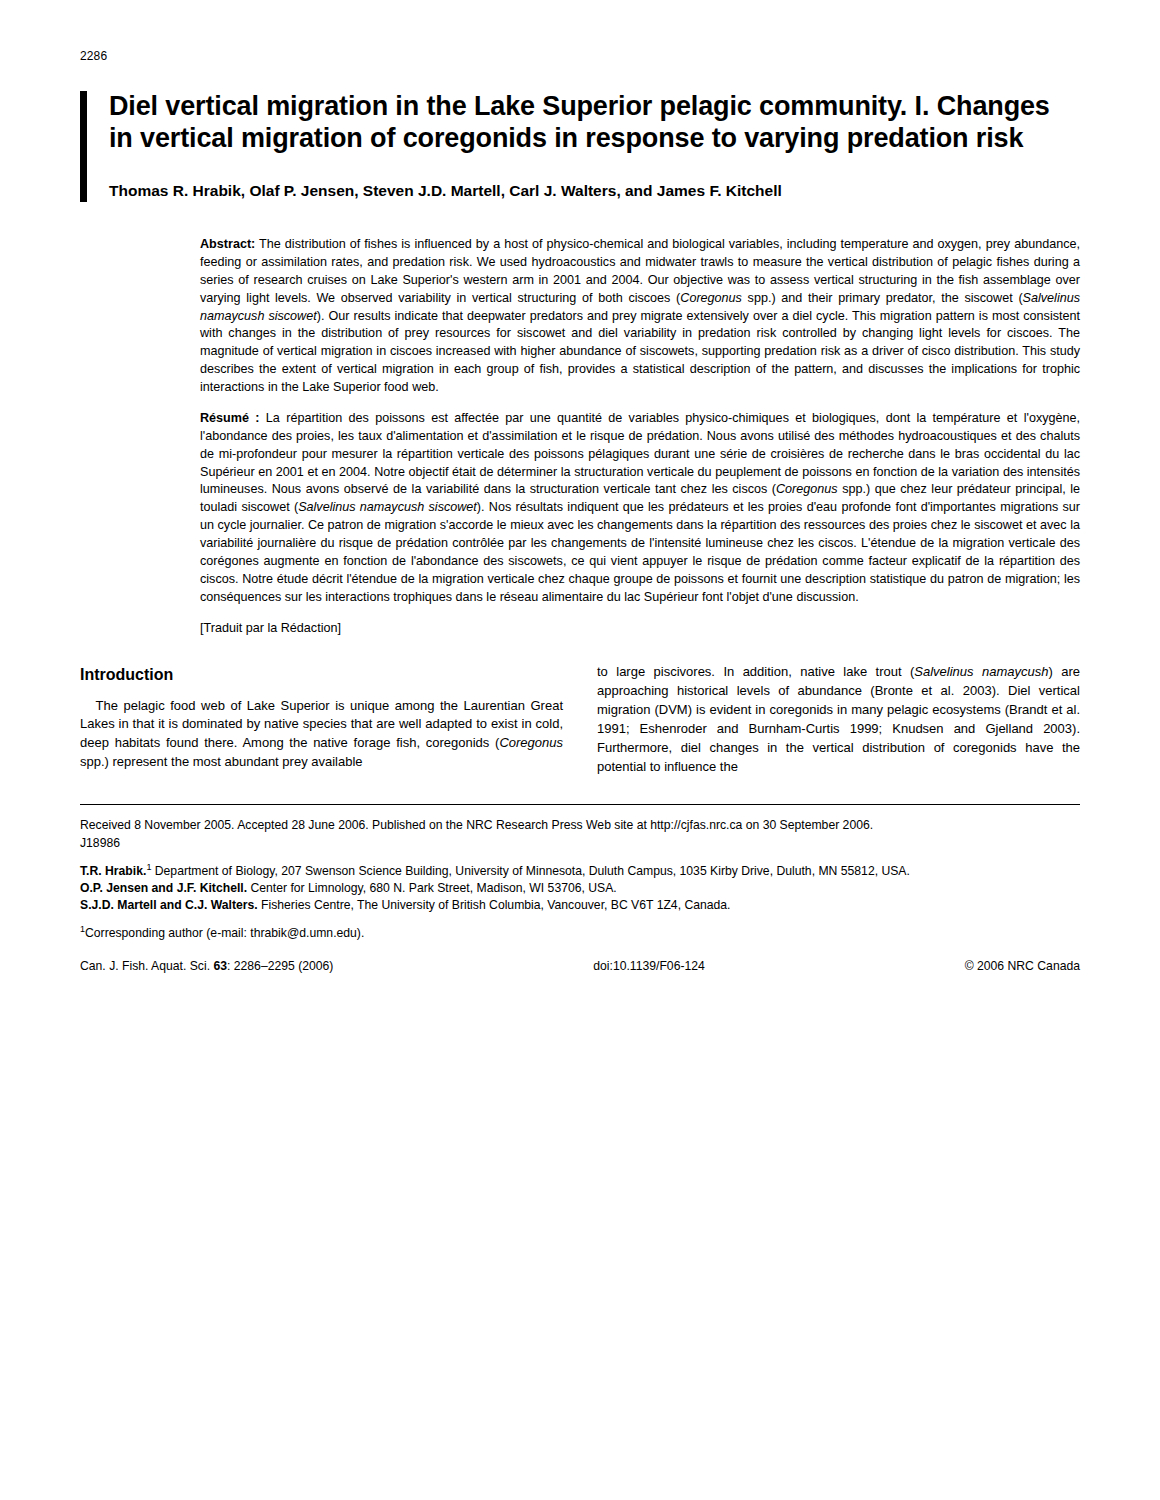2286
Diel vertical migration in the Lake Superior pelagic community. I. Changes in vertical migration of coregonids in response to varying predation risk
Thomas R. Hrabik, Olaf P. Jensen, Steven J.D. Martell, Carl J. Walters, and James F. Kitchell
Abstract: The distribution of fishes is influenced by a host of physico-chemical and biological variables, including temperature and oxygen, prey abundance, feeding or assimilation rates, and predation risk. We used hydroacoustics and midwater trawls to measure the vertical distribution of pelagic fishes during a series of research cruises on Lake Superior's western arm in 2001 and 2004. Our objective was to assess vertical structuring in the fish assemblage over varying light levels. We observed variability in vertical structuring of both ciscoes (Coregonus spp.) and their primary predator, the siscowet (Salvelinus namaycush siscowet). Our results indicate that deepwater predators and prey migrate extensively over a diel cycle. This migration pattern is most consistent with changes in the distribution of prey resources for siscowet and diel variability in predation risk controlled by changing light levels for ciscoes. The magnitude of vertical migration in ciscoes increased with higher abundance of siscowets, supporting predation risk as a driver of cisco distribution. This study describes the extent of vertical migration in each group of fish, provides a statistical description of the pattern, and discusses the implications for trophic interactions in the Lake Superior food web.
Résumé : La répartition des poissons est affectée par une quantité de variables physico-chimiques et biologiques, dont la température et l'oxygène, l'abondance des proies, les taux d'alimentation et d'assimilation et le risque de prédation. Nous avons utilisé des méthodes hydroacoustiques et des chaluts de mi-profondeur pour mesurer la répartition verticale des poissons pélagiques durant une série de croisières de recherche dans le bras occidental du lac Supérieur en 2001 et en 2004. Notre objectif était de déterminer la structuration verticale du peuplement de poissons en fonction de la variation des intensités lumineuses. Nous avons observé de la variabilité dans la structuration verticale tant chez les ciscos (Coregonus spp.) que chez leur prédateur principal, le touladi siscowet (Salvelinus namaycush siscowet). Nos résultats indiquent que les prédateurs et les proies d'eau profonde font d'importantes migrations sur un cycle journalier. Ce patron de migration s'accorde le mieux avec les changements dans la répartition des ressources des proies chez le siscowet et avec la variabilité journalière du risque de prédation contrôlée par les changements de l'intensité lumineuse chez les ciscos. L'étendue de la migration verticale des corégones augmente en fonction de l'abondance des siscowets, ce qui vient appuyer le risque de prédation comme facteur explicatif de la répartition des ciscos. Notre étude décrit l'étendue de la migration verticale chez chaque groupe de poissons et fournit une description statistique du patron de migration; les conséquences sur les interactions trophiques dans le réseau alimentaire du lac Supérieur font l'objet d'une discussion.
[Traduit par la Rédaction]
Introduction
The pelagic food web of Lake Superior is unique among the Laurentian Great Lakes in that it is dominated by native species that are well adapted to exist in cold, deep habitats found there. Among the native forage fish, coregonids (Coregonus spp.) represent the most abundant prey available
to large piscivores. In addition, native lake trout (Salvelinus namaycush) are approaching historical levels of abundance (Bronte et al. 2003). Diel vertical migration (DVM) is evident in coregonids in many pelagic ecosystems (Brandt et al. 1991; Eshenroder and Burnham-Curtis 1999; Knudsen and Gjelland 2003). Furthermore, diel changes in the vertical distribution of coregonids have the potential to influence the
Received 8 November 2005. Accepted 28 June 2006. Published on the NRC Research Press Web site at http://cjfas.nrc.ca on 30 September 2006.
J18986
T.R. Hrabik. 1 Department of Biology, 207 Swenson Science Building, University of Minnesota, Duluth Campus, 1035 Kirby Drive, Duluth, MN 55812, USA.
O.P. Jensen and J.F. Kitchell. Center for Limnology, 680 N. Park Street, Madison, WI 53706, USA.
S.J.D. Martell and C.J. Walters. Fisheries Centre, The University of British Columbia, Vancouver, BC V6T 1Z4, Canada.
1 Corresponding author (e-mail: thrabik@d.umn.edu).
Can. J. Fish. Aquat. Sci. 63: 2286–2295 (2006)
doi:10.1139/F06-124
© 2006 NRC Canada